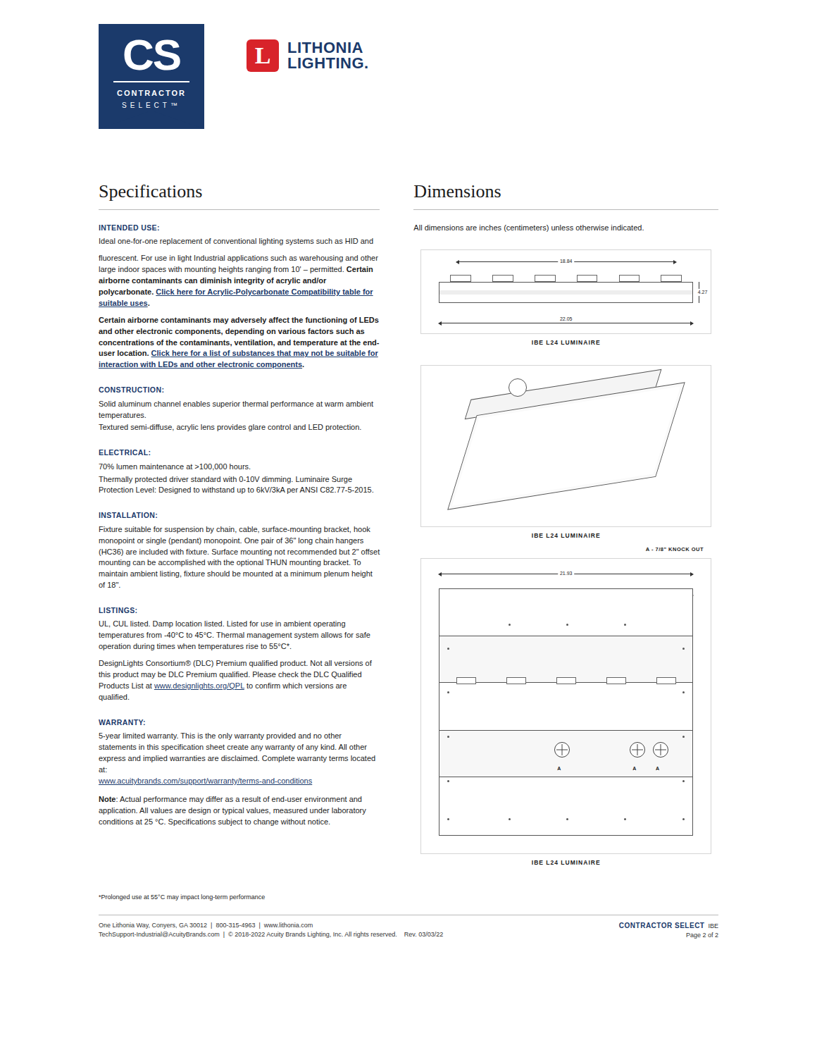CS
CONTRACTOR
SELECT™
LITHONIALIGHTING.
Specifications
INTENDED USE:
Ideal one-for-one replacement of conventional lighting systems such as HID and
fluorescent. For use in light Industrial applications such as warehousing and other large indoor spaces with mounting heights ranging from 10' – permitted. Certain airborne contaminants can diminish integrity of acrylic and/or polycarbonate. Click here for Acrylic-Polycarbonate Compatibility table for suitable uses.
Certain airborne contaminants may adversely affect the functioning of LEDs and other electronic components, depending on various factors such as concentrations of the contaminants, ventilation, and temperature at the end-user location. Click here for a list of substances that may not be suitable for interaction with LEDs and other electronic components.
CONSTRUCTION:
Solid aluminum channel enables superior thermal performance at warm ambient temperatures.
Textured semi-diffuse, acrylic lens provides glare control and LED protection.
ELECTRICAL:
70% lumen maintenance at >100,000 hours.
Thermally protected driver standard with 0-10V dimming. Luminaire Surge Protection Level: Designed to withstand up to 6kV/3kA per ANSI C82.77-5-2015.
INSTALLATION:
Fixture suitable for suspension by chain, cable, surface-mounting bracket, hook monopoint or single (pendant) monopoint. One pair of 36" long chain hangers (HC36) are included with fixture. Surface mounting not recommended but 2" offset mounting can be accomplished with the optional THUN mounting bracket. To maintain ambient listing, fixture should be mounted at a minimum plenum height of 18".
LISTINGS:
UL, CUL listed. Damp location listed. Listed for use in ambient operating temperatures from -40°C to 45°C. Thermal management system allows for safe operation during times when temperatures rise to 55°C*.
DesignLights Consortium® (DLC) Premium qualified product. Not all versions of this product may be DLC Premium qualified. Please check the DLC Qualified Products List at www.designlights.org/QPL to confirm which versions are qualified.
WARRANTY:
5-year limited warranty. This is the only warranty provided and no other statements in this specification sheet create any warranty of any kind. All other express and implied warranties are disclaimed. Complete warranty terms located at:
www.acuitybrands.com/support/warranty/terms-and-conditions
Note: Actual performance may differ as a result of end-user environment and application. All values are design or typical values, measured under laboratory conditions at 25 °C. Specifications subject to change without notice.
Dimensions
All dimensions are inches (centimeters) unless otherwise indicated.
18.84
4.27
22.05
IBE L24 LUMINAIRE
IBE L24 LUMINAIRE
A - 7/8" KNOCK OUT
21.93
10.97
3.21
1.81
A
A
A
IBE L24 LUMINAIRE
*Prolonged use at 55°C may impact long-term performance
One Lithonia Way, Conyers, GA 30012 | 800-315-4963 | www.lithonia.com
TechSupport-Industrial@AcuityBrands.com | © 2018-2022 Acuity Brands Lighting, Inc. All rights reserved. Rev. 03/03/22
CONTRACTOR SELECT IBE
Page 2 of 2